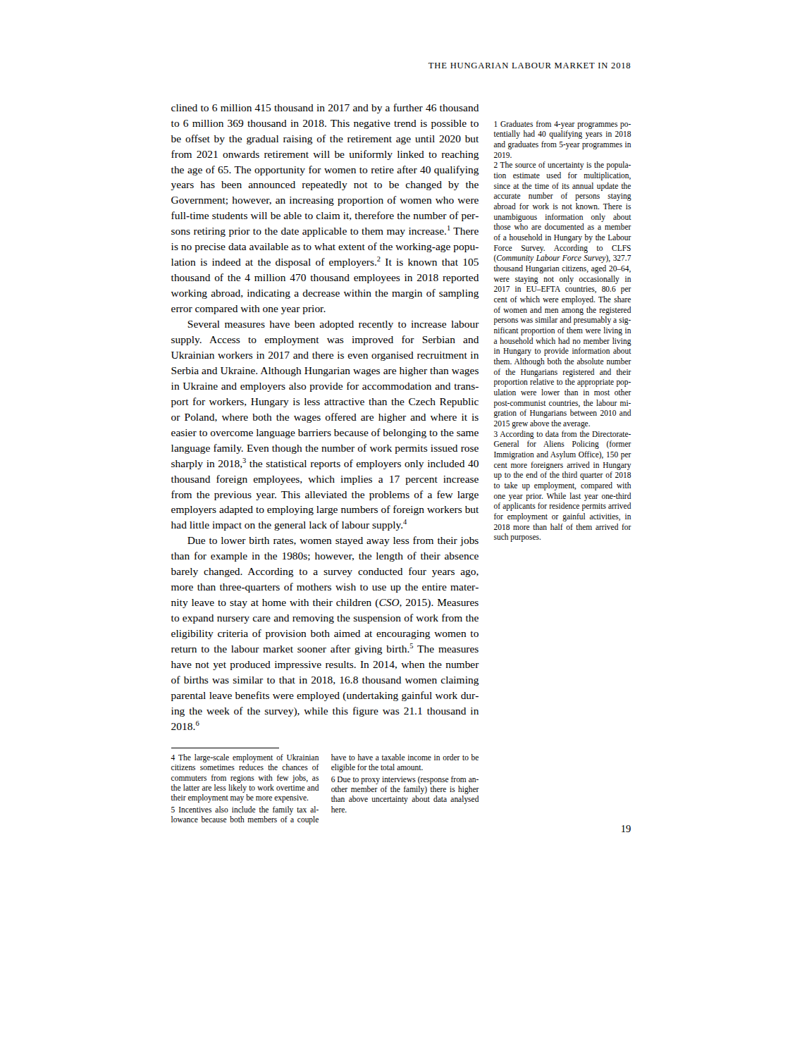The Hungarian Labour Market in 2018
clined to 6 million 415 thousand in 2017 and by a further 46 thousand to 6 million 369 thousand in 2018. This negative trend is possible to be offset by the gradual raising of the retirement age until 2020 but from 2021 onwards retirement will be uniformly linked to reaching the age of 65. The opportunity for women to retire after 40 qualifying years has been announced repeatedly not to be changed by the Government; however, an increasing proportion of women who were full-time students will be able to claim it, therefore the number of persons retiring prior to the date applicable to them may increase.1 There is no precise data available as to what extent of the working-age population is indeed at the disposal of employers.2 It is known that 105 thousand of the 4 million 470 thousand employees in 2018 reported working abroad, indicating a decrease within the margin of sampling error compared with one year prior.
Several measures have been adopted recently to increase labour supply. Access to employment was improved for Serbian and Ukrainian workers in 2017 and there is even organised recruitment in Serbia and Ukraine. Although Hungarian wages are higher than wages in Ukraine and employers also provide for accommodation and transport for workers, Hungary is less attractive than the Czech Republic or Poland, where both the wages offered are higher and where it is easier to overcome language barriers because of belonging to the same language family. Even though the number of work permits issued rose sharply in 2018,3 the statistical reports of employers only included 40 thousand foreign employees, which implies a 17 percent increase from the previous year. This alleviated the problems of a few large employers adapted to employing large numbers of foreign workers but had little impact on the general lack of labour supply.4
Due to lower birth rates, women stayed away less from their jobs than for example in the 1980s; however, the length of their absence barely changed. According to a survey conducted four years ago, more than three-quarters of mothers wish to use up the entire maternity leave to stay at home with their children (CSO, 2015). Measures to expand nursery care and removing the suspension of work from the eligibility criteria of provision both aimed at encouraging women to return to the labour market sooner after giving birth.5 The measures have not yet produced impressive results. In 2014, when the number of births was similar to that in 2018, 16.8 thousand women claiming parental leave benefits were employed (undertaking gainful work during the week of the survey), while this figure was 21.1 thousand in 2018.6
1 Graduates from 4-year programmes potentially had 40 qualifying years in 2018 and graduates from 5-year programmes in 2019.
2 The source of uncertainty is the population estimate used for multiplication, since at the time of its annual update the accurate number of persons staying abroad for work is not known. There is unambiguous information only about those who are documented as a member of a household in Hungary by the Labour Force Survey. According to CLFS (Community Labour Force Survey), 327.7 thousand Hungarian citizens, aged 20–64, were staying not only occasionally in 2017 in EU–EFTA countries, 80.6 per cent of which were employed. The share of women and men among the registered persons was similar and presumably a significant proportion of them were living in a household which had no member living in Hungary to provide information about them. Although both the absolute number of the Hungarians registered and their proportion relative to the appropriate population were lower than in most other post-communist countries, the labour migration of Hungarians between 2010 and 2015 grew above the average.
3 According to data from the Directorate-General for Aliens Policing (former Immigration and Asylum Office), 150 per cent more foreigners arrived in Hungary up to the end of the third quarter of 2018 to take up employment, compared with one year prior. While last year one-third of applicants for residence permits arrived for employment or gainful activities, in 2018 more than half of them arrived for such purposes.
4 The large-scale employment of Ukrainian citizens sometimes reduces the chances of commuters from regions with few jobs, as the latter are less likely to work overtime and their employment may be more expensive.
5 Incentives also include the family tax allowance because both members of a couple have to have a taxable income in order to be eligible for the total amount.
6 Due to proxy interviews (response from another member of the family) there is higher than above uncertainty about data analysed here.
19